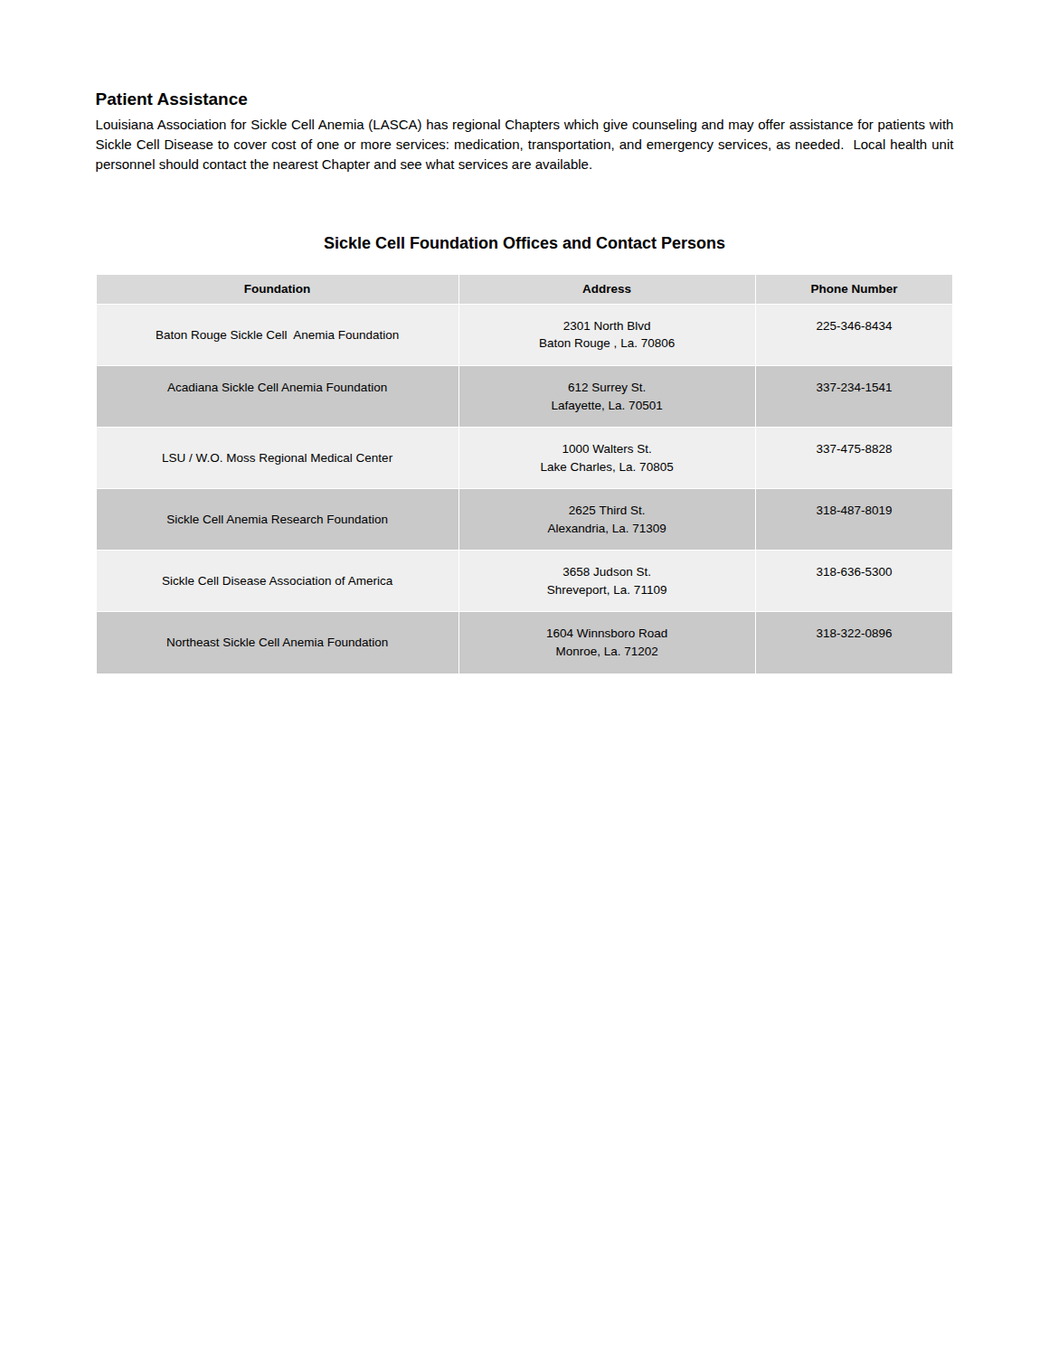Patient Assistance
Louisiana Association for Sickle Cell Anemia (LASCA) has regional Chapters which give counseling and may offer assistance for patients with Sickle Cell Disease to cover cost of one or more services: medication, transportation, and emergency services, as needed. Local health unit personnel should contact the nearest Chapter and see what services are available.
Sickle Cell Foundation Offices and Contact Persons
| Foundation | Address | Phone Number |
| --- | --- | --- |
| Baton Rouge Sickle Cell Anemia Foundation | 2301 North Blvd Baton Rouge , La. 70806 | 225-346-8434 |
| Acadiana Sickle Cell Anemia Foundation | 612 Surrey St. Lafayette, La. 70501 | 337-234-1541 |
| LSU / W.O. Moss Regional Medical Center | 1000 Walters St. Lake Charles, La. 70805 | 337-475-8828 |
| Sickle Cell Anemia Research Foundation | 2625 Third St. Alexandria, La. 71309 | 318-487-8019 |
| Sickle Cell Disease Association of America | 3658 Judson St. Shreveport, La. 71109 | 318-636-5300 |
| Northeast Sickle Cell Anemia Foundation | 1604 Winnsboro Road Monroe, La. 71202 | 318-322-0896 |